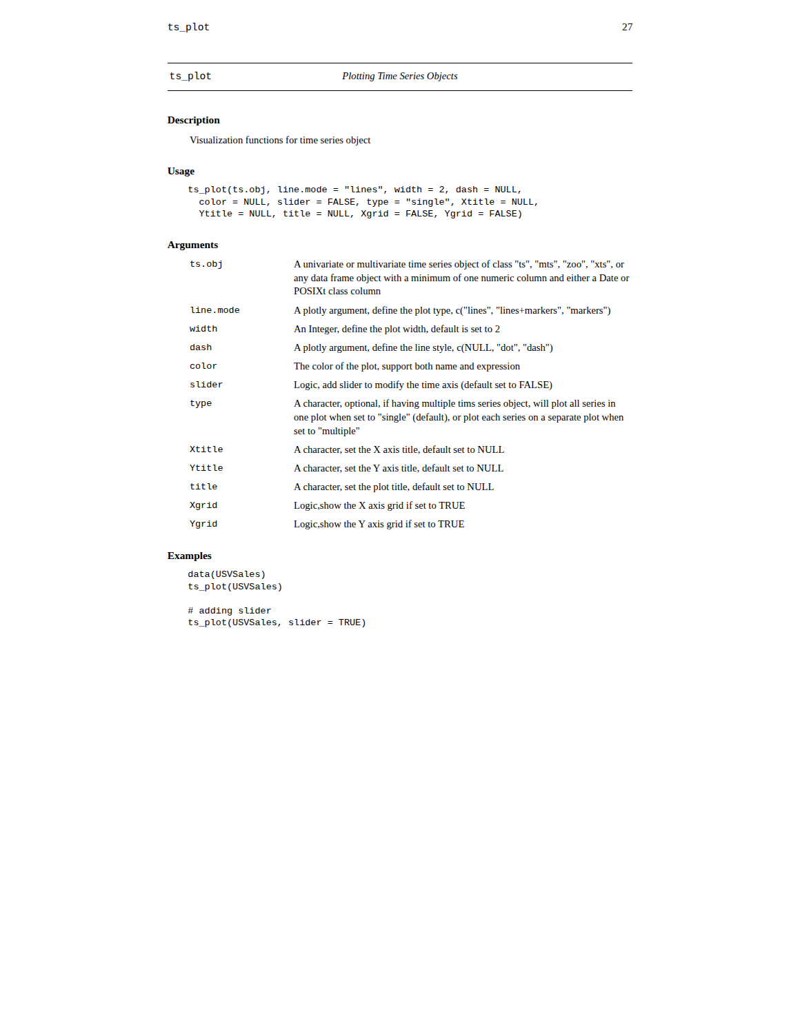ts_plot 27
| ts_plot | Plotting Time Series Objects | |
Description
Visualization functions for time series object
Usage
ts_plot(ts.obj, line.mode = "lines", width = 2, dash = NULL,
  color = NULL, slider = FALSE, type = "single", Xtitle = NULL,
  Ytitle = NULL, title = NULL, Xgrid = FALSE, Ygrid = FALSE)
Arguments
ts.obj
A univariate or multivariate time series object of class "ts", "mts", "zoo", "xts", or any data frame object with a minimum of one numeric column and either a Date or POSIXt class column
line.mode
A plotly argument, define the plot type, c("lines", "lines+markers", "markers")
width
An Integer, define the plot width, default is set to 2
dash
A plotly argument, define the line style, c(NULL, "dot", "dash")
color
The color of the plot, support both name and expression
slider
Logic, add slider to modify the time axis (default set to FALSE)
type
A character, optional, if having multiple tims series object, will plot all series in one plot when set to "single" (default), or plot each series on a separate plot when set to "multiple"
Xtitle
A character, set the X axis title, default set to NULL
Ytitle
A character, set the Y axis title, default set to NULL
title
A character, set the plot title, default set to NULL
Xgrid
Logic,show the X axis grid if set to TRUE
Ygrid
Logic,show the Y axis grid if set to TRUE
Examples
data(USVSales)
ts_plot(USVSales)

# adding slider
ts_plot(USVSales, slider = TRUE)